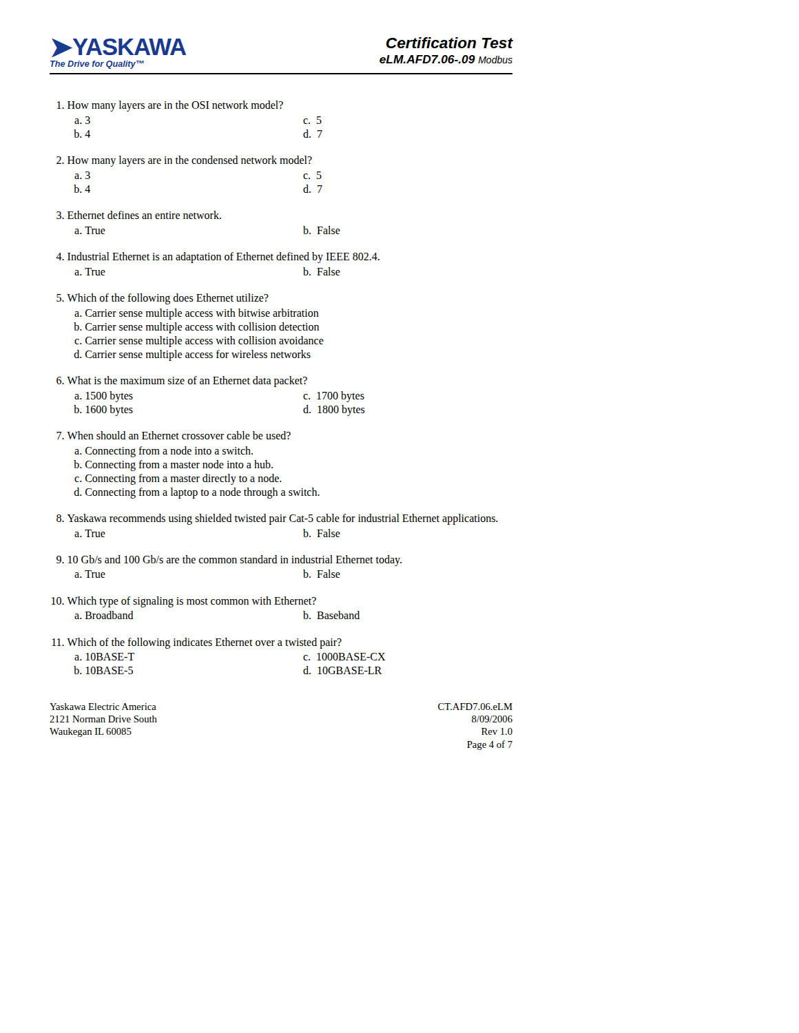➤YASKAWA
The Drive for Quality™
Certification Test
eLM.AFD7.06-.09 Modbus
How many layers are in the OSI network model?
3
4
5
7
How many layers are in the condensed network model?
3
4
5
7
Ethernet defines an entire network.
True
False
Industrial Ethernet is an adaptation of Ethernet defined by IEEE 802.4.
True
False
Which of the following does Ethernet utilize?
Carrier sense multiple access with bitwise arbitration
Carrier sense multiple access with collision detection
Carrier sense multiple access with collision avoidance
Carrier sense multiple access for wireless networks
What is the maximum size of an Ethernet data packet?
1500 bytes
1600 bytes
1700 bytes
1800 bytes
When should an Ethernet crossover cable be used?
Connecting from a node into a switch.
Connecting from a master node into a hub.
Connecting from a master directly to a node.
Connecting from a laptop to a node through a switch.
Yaskawa recommends using shielded twisted pair Cat-5 cable for industrial Ethernet applications.
True
False
10 Gb/s and 100 Gb/s are the common standard in industrial Ethernet today.
True
False
Which type of signaling is most common with Ethernet?
Broadband
Baseband
Which of the following indicates Ethernet over a twisted pair?
10BASE-T
10BASE-5
1000BASE-CX
10GBASE-LR
Yaskawa Electric America
2121 Norman Drive South
Waukegan IL 60085
CT.AFD7.06.eLM
8/09/2006
Rev 1.0
Page 4 of 7